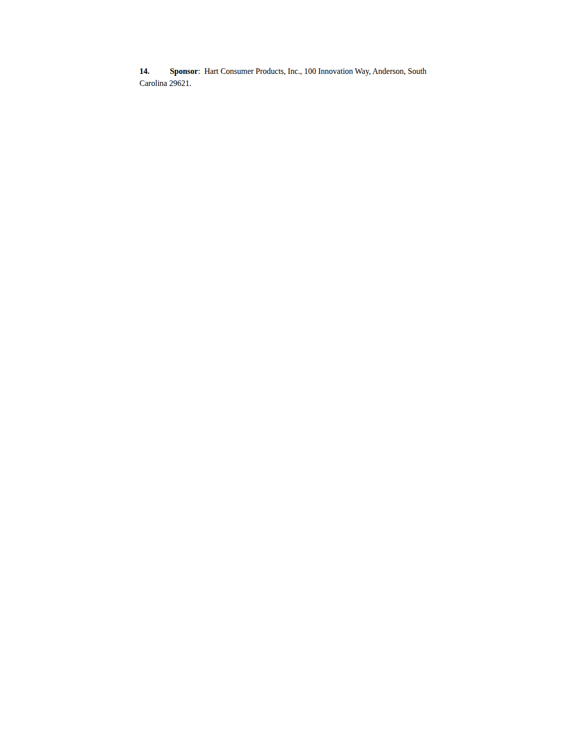14. Sponsor: Hart Consumer Products, Inc., 100 Innovation Way, Anderson, South Carolina 29621.